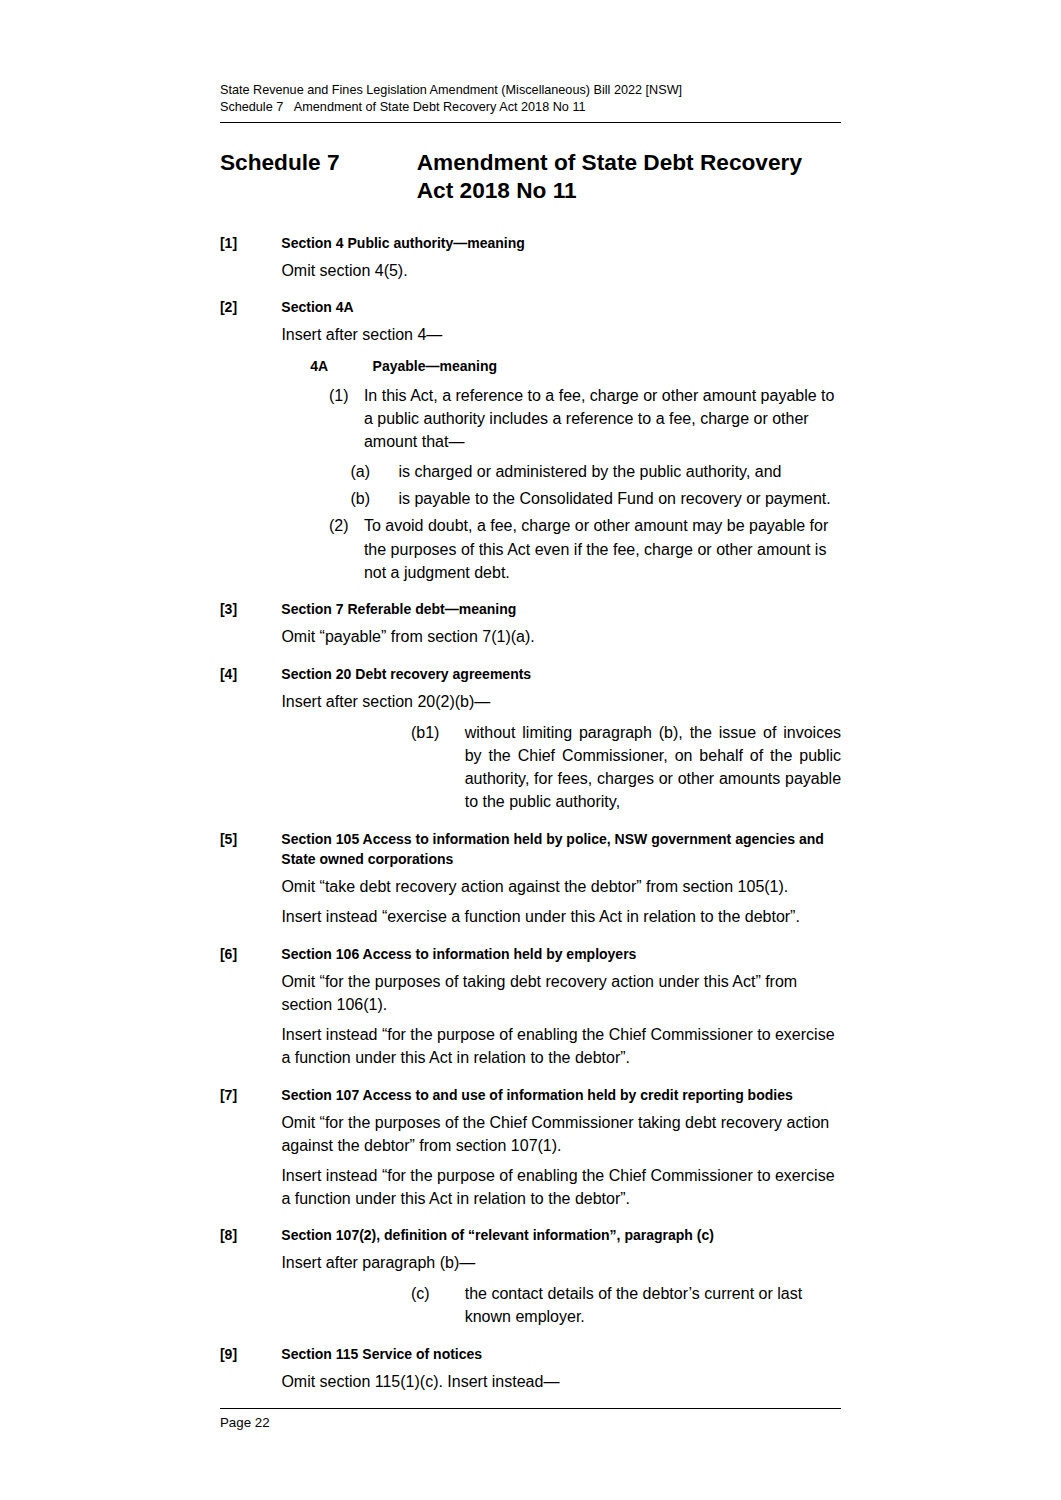State Revenue and Fines Legislation Amendment (Miscellaneous) Bill 2022 [NSW] Schedule 7 Amendment of State Debt Recovery Act 2018 No 11
Schedule 7 Amendment of State Debt Recovery Act 2018 No 11
[1] Section 4 Public authority—meaning
Omit section 4(5).
[2] Section 4A
Insert after section 4—
4A Payable—meaning
(1) In this Act, a reference to a fee, charge or other amount payable to a public authority includes a reference to a fee, charge or other amount that—
(a) is charged or administered by the public authority, and
(b) is payable to the Consolidated Fund on recovery or payment.
(2) To avoid doubt, a fee, charge or other amount may be payable for the purposes of this Act even if the fee, charge or other amount is not a judgment debt.
[3] Section 7 Referable debt—meaning
Omit “payable” from section 7(1)(a).
[4] Section 20 Debt recovery agreements
Insert after section 20(2)(b)—
(b1) without limiting paragraph (b), the issue of invoices by the Chief Commissioner, on behalf of the public authority, for fees, charges or other amounts payable to the public authority,
[5] Section 105 Access to information held by police, NSW government agencies and State owned corporations
Omit “take debt recovery action against the debtor” from section 105(1).
Insert instead “exercise a function under this Act in relation to the debtor”.
[6] Section 106 Access to information held by employers
Omit “for the purposes of taking debt recovery action under this Act” from section 106(1).
Insert instead “for the purpose of enabling the Chief Commissioner to exercise a function under this Act in relation to the debtor”.
[7] Section 107 Access to and use of information held by credit reporting bodies
Omit “for the purposes of the Chief Commissioner taking debt recovery action against the debtor” from section 107(1).
Insert instead “for the purpose of enabling the Chief Commissioner to exercise a function under this Act in relation to the debtor”.
[8] Section 107(2), definition of “relevant information”, paragraph (c)
Insert after paragraph (b)—
(c) the contact details of the debtor’s current or last known employer.
[9] Section 115 Service of notices
Omit section 115(1)(c). Insert instead—
Page 22